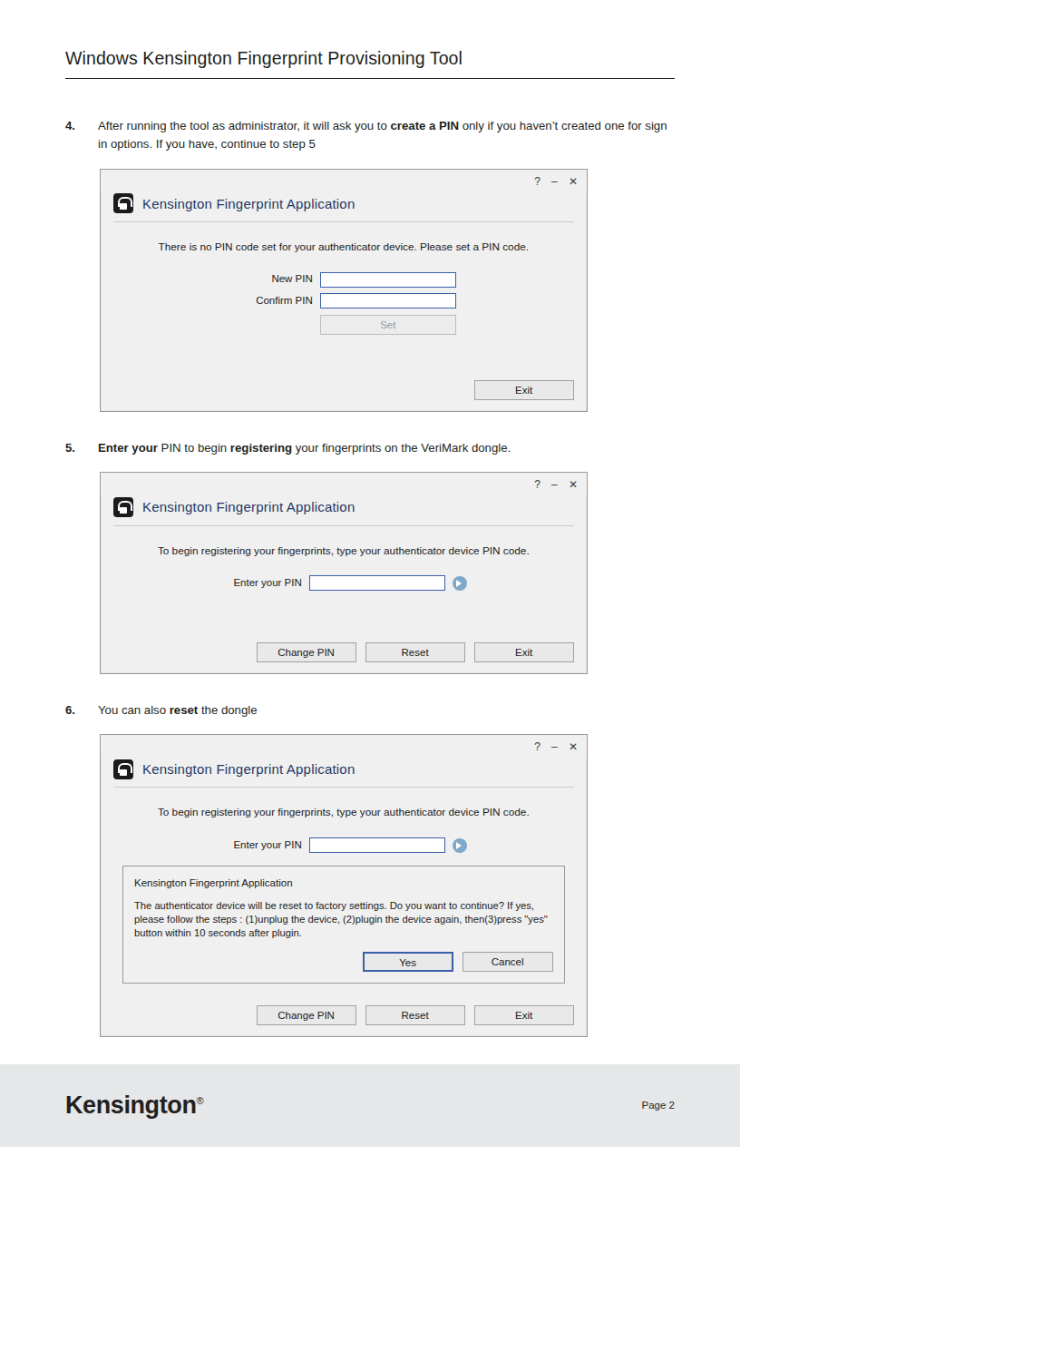Windows Kensington Fingerprint Provisioning Tool
After running the tool as administrator, it will ask you to create a PIN only if you haven’t created one for sign in options. If you have, continue to step 5
?–✕
Kensington Fingerprint Application
There is no PIN code set for your authenticator device. Please set a PIN code.
New PIN
Confirm PIN
Set
Exit
Enter your PIN to begin registering your fingerprints on the VeriMark dongle.
?–✕
Kensington Fingerprint Application
To begin registering your fingerprints, type your authenticator device PIN code.
Enter your PIN
Change PIN Reset Exit
You can also reset the dongle
?–✕
Kensington Fingerprint Application
To begin registering your fingerprints, type your authenticator device PIN code.
Enter your PIN
Kensington Fingerprint Application
The authenticator device will be reset to factory settings. Do you want to continue? If yes, please follow the steps : (1)unplug the device, (2)plugin the device again, then(3)press "yes" button within 10 seconds after plugin.
Yes Cancel
Change PIN Reset Exit
Kensington®
Page 2